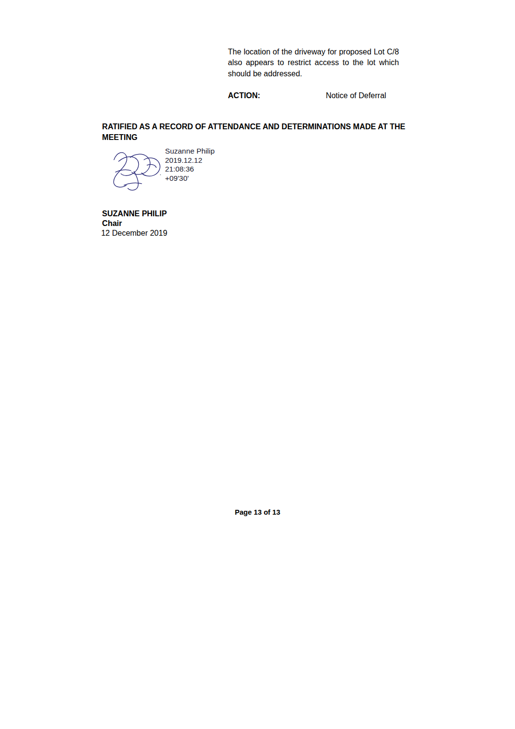The location of the driveway for proposed Lot C/8 also appears to restrict access to the lot which should be addressed.
ACTION:
Notice of Deferral
RATIFIED AS A RECORD OF ATTENDANCE AND DETERMINATIONS MADE AT THE MEETING
· Suzanne Philip
2019.12.12
21:08:36
+09'30'
SUZANNE PHILIP
Chair
12 December 2019
Page 13 of 13